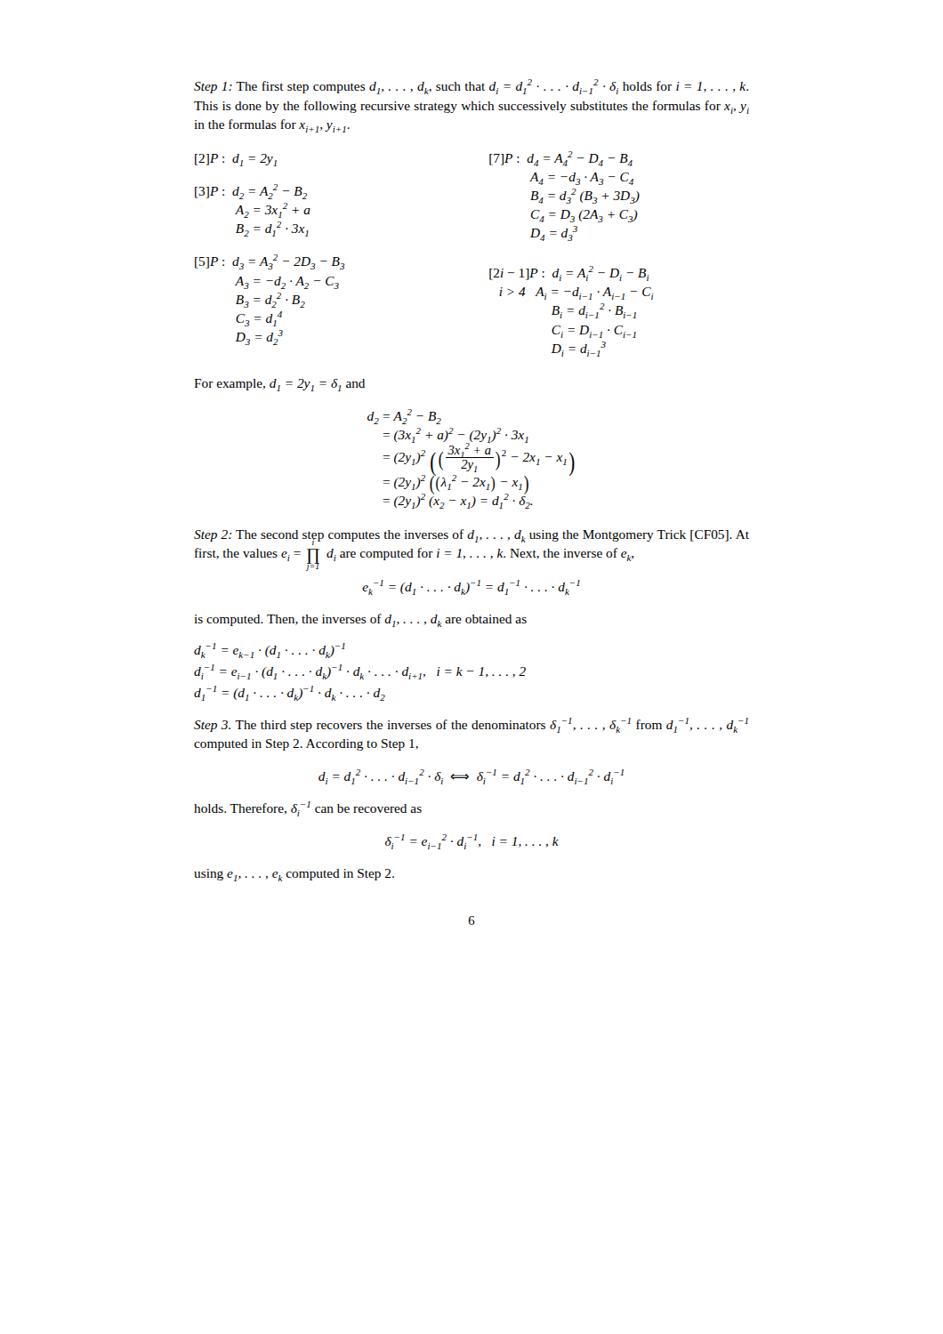Step 1: The first step computes d1, . . . , dk, such that di = d12 · . . . · di−12 · δi holds for i = 1, . . . , k. This is done by the following recursive strategy which successively substitutes the formulas for xi, yi in the formulas for xi+1, yi+1.
[2]P : d1 = 2y1
[3]P : d2 = A22 − B2
A2 = 3x12 + a
B2 = d12 · 3x1
[5]P : d3 = A32 − 2D3 − B3
A3 = −d2 · A2 − C3
B3 = d22 · B2
C3 = d14
D3 = d23
[7]P : d4 = A42 − D4 − B4
A4 = −d3 · A3 − C4
B4 = d32 (B3 + 3D3)
C4 = D3 (2A3 + C3)
D4 = d33
[2i − 1]P : di = Ai2 − Di − Bi
i > 4 Ai = −di−1 · Ai−1 − Ci
Bi = di−12 · Bi−1
Ci = Di−1 · Ci−1
Di = di−13
For example, d1 = 2y1 = δ1 and
d2
= A22 − B2
= (3x12 + a)2 − (2y1)2 · 3x1
= (2y1)2 ((3x12 + a 2y1)2 − 2x1 − x1)
= (2y1)2 ((λ12 − 2x1) − x1)
= (2y1)2 (x2 − x1) = d12 · δ2.
Step 2: The second step computes the inverses of d1, . . . , dk using the Montgomery Trick [CF05]. At first, the values ei = ∏ij=1 di are computed for i = 1, . . . , k. Next, the inverse of ek,
ek−1 = (d1 · . . . · dk)−1 = d1−1 · . . . · dk−1
is computed. Then, the inverses of d1, . . . , dk are obtained as
dk−1 = ek−1 · (d1 · . . . · dk)−1
di−1 = ei−1 · (d1 · . . . · dk)−1 · dk · . . . · di+1, i = k − 1, . . . , 2
d1−1 = (d1 · . . . · dk)−1 · dk · . . . · d2
Step 3. The third step recovers the inverses of the denominators δ1−1, . . . , δk−1 from d1−1, . . . , dk−1 computed in Step 2. According to Step 1,
di = d12 · . . . · di−12 · δi ⟺ δi−1 = d12 · . . . · di−12 · di−1
holds. Therefore, δi−1 can be recovered as
δi−1 = ei−12 · di−1, i = 1, . . . , k
using e1, . . . , ek computed in Step 2.
6